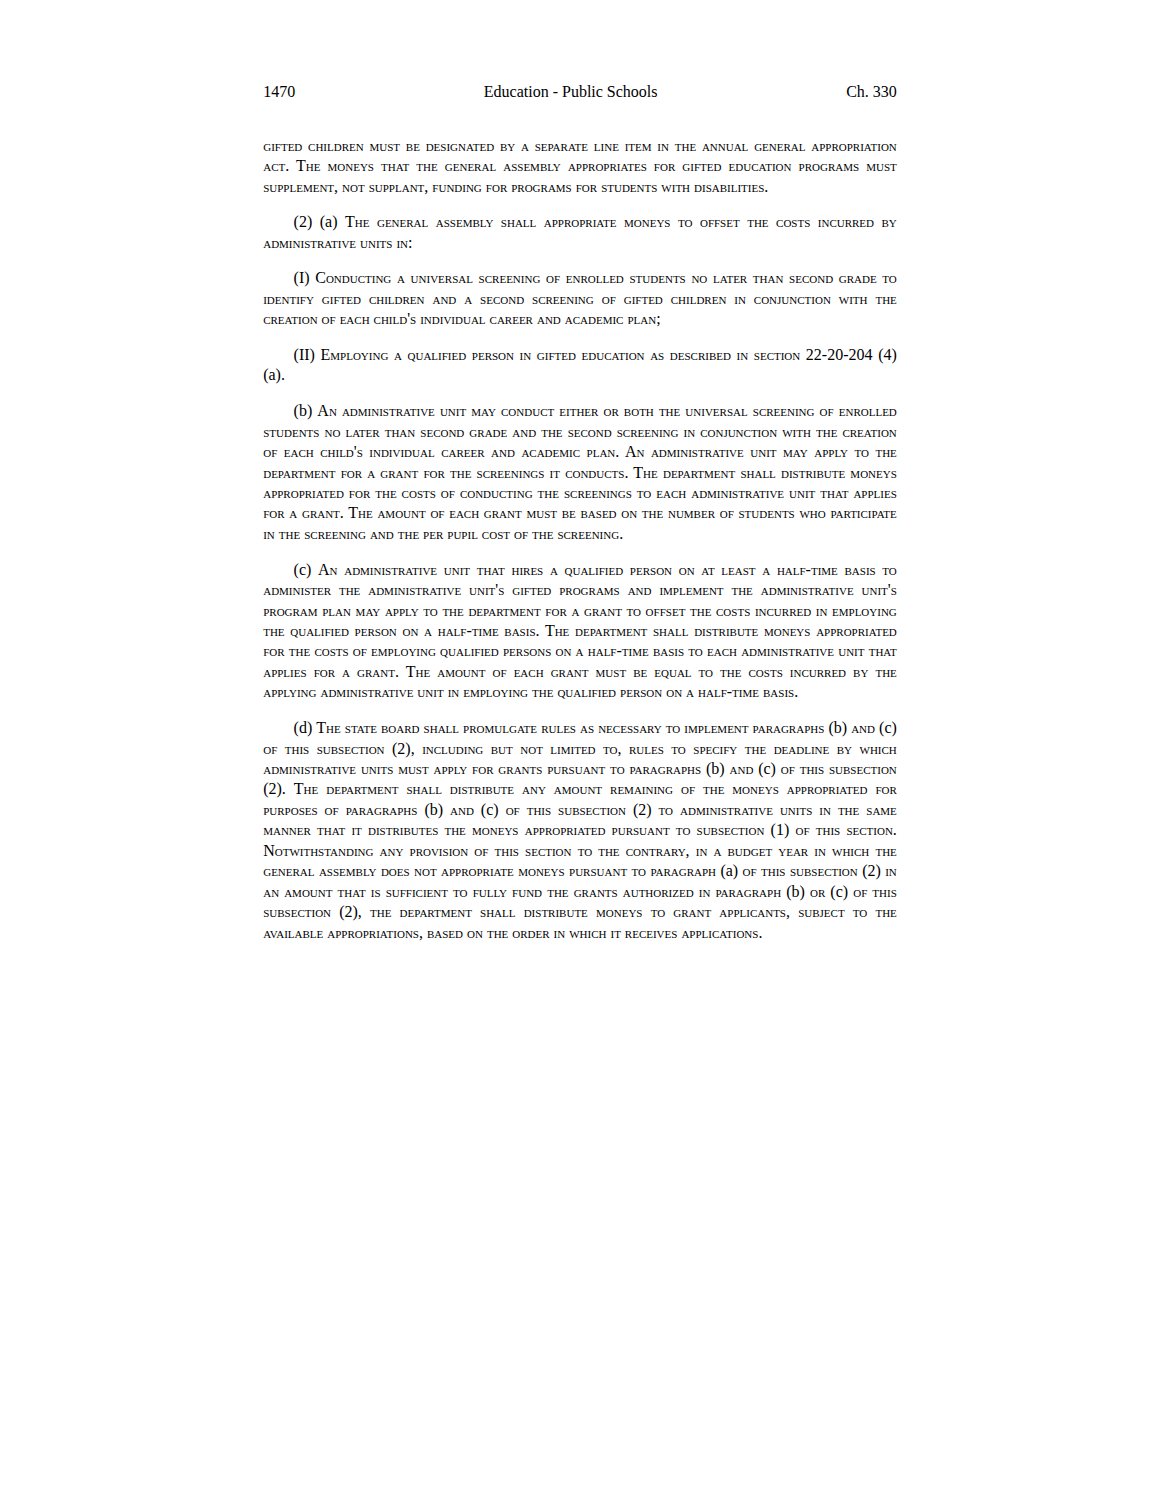1470 Education - Public Schools Ch. 330
gifted children must be designated by a separate line item in the annual general appropriation act. The moneys that the general assembly appropriates for gifted education programs must supplement, not supplant, funding for programs for students with disabilities.
(2) (a) The general assembly shall appropriate moneys to offset the costs incurred by administrative units in:
(I) Conducting a universal screening of enrolled students no later than second grade to identify gifted children and a second screening of gifted children in conjunction with the creation of each child's individual career and academic plan;
(II) Employing a qualified person in gifted education as described in section 22-20-204 (4) (a).
(b) An administrative unit may conduct either or both the universal screening of enrolled students no later than second grade and the second screening in conjunction with the creation of each child's individual career and academic plan. An administrative unit may apply to the department for a grant for the screenings it conducts. The department shall distribute moneys appropriated for the costs of conducting the screenings to each administrative unit that applies for a grant. The amount of each grant must be based on the number of students who participate in the screening and the per pupil cost of the screening.
(c) An administrative unit that hires a qualified person on at least a half-time basis to administer the administrative unit's gifted programs and implement the administrative unit's program plan may apply to the department for a grant to offset the costs incurred in employing the qualified person on a half-time basis. The department shall distribute moneys appropriated for the costs of employing qualified persons on a half-time basis to each administrative unit that applies for a grant. The amount of each grant must be equal to the costs incurred by the applying administrative unit in employing the qualified person on a half-time basis.
(d) The state board shall promulgate rules as necessary to implement paragraphs (b) and (c) of this subsection (2), including but not limited to, rules to specify the deadline by which administrative units must apply for grants pursuant to paragraphs (b) and (c) of this subsection (2). The department shall distribute any amount remaining of the moneys appropriated for purposes of paragraphs (b) and (c) of this subsection (2) to administrative units in the same manner that it distributes the moneys appropriated pursuant to subsection (1) of this section. Notwithstanding any provision of this section to the contrary, in a budget year in which the general assembly does not appropriate moneys pursuant to paragraph (a) of this subsection (2) in an amount that is sufficient to fully fund the grants authorized in paragraph (b) or (c) of this subsection (2), the department shall distribute moneys to grant applicants, subject to the available appropriations, based on the order in which it receives applications.